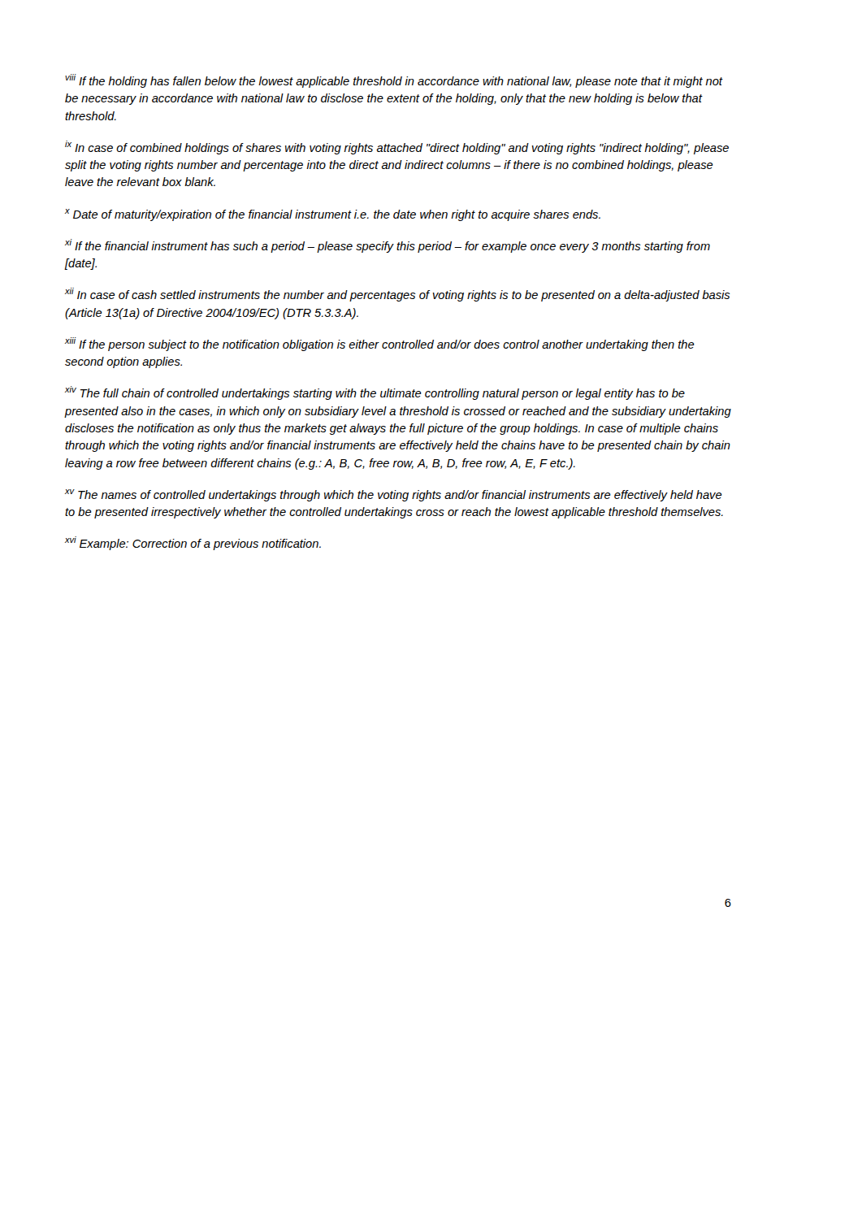viii If the holding has fallen below the lowest applicable threshold in accordance with national law, please note that it might not be necessary in accordance with national law to disclose the extent of the holding, only that the new holding is below that threshold.
ix In case of combined holdings of shares with voting rights attached "direct holding" and voting rights "indirect holding", please split the voting rights number and percentage into the direct and indirect columns – if there is no combined holdings, please leave the relevant box blank.
x Date of maturity/expiration of the financial instrument i.e. the date when right to acquire shares ends.
xi If the financial instrument has such a period – please specify this period – for example once every 3 months starting from [date].
xii In case of cash settled instruments the number and percentages of voting rights is to be presented on a delta-adjusted basis (Article 13(1a) of Directive 2004/109/EC) (DTR 5.3.3.A).
xiii If the person subject to the notification obligation is either controlled and/or does control another undertaking then the second option applies.
xiv The full chain of controlled undertakings starting with the ultimate controlling natural person or legal entity has to be presented also in the cases, in which only on subsidiary level a threshold is crossed or reached and the subsidiary undertaking discloses the notification as only thus the markets get always the full picture of the group holdings. In case of multiple chains through which the voting rights and/or financial instruments are effectively held the chains have to be presented chain by chain leaving a row free between different chains (e.g.: A, B, C, free row, A, B, D, free row, A, E, F etc.).
xv The names of controlled undertakings through which the voting rights and/or financial instruments are effectively held have to be presented irrespectively whether the controlled undertakings cross or reach the lowest applicable threshold themselves.
xvi Example: Correction of a previous notification.
6